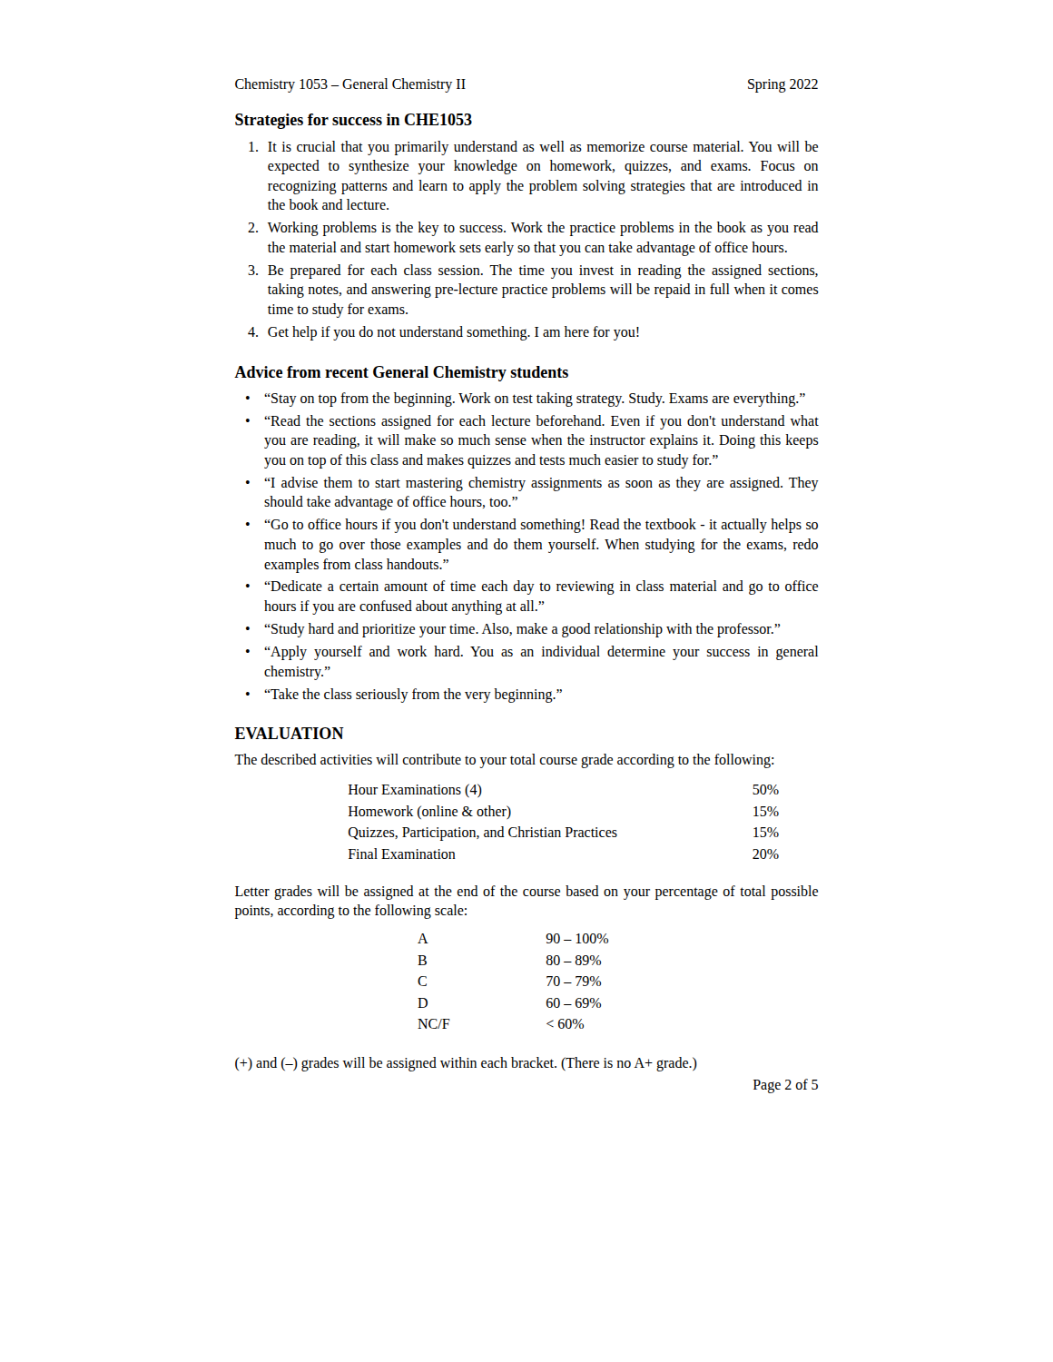Chemistry 1053 – General Chemistry II Spring 2022
Strategies for success in CHE1053
It is crucial that you primarily understand as well as memorize course material. You will be expected to synthesize your knowledge on homework, quizzes, and exams. Focus on recognizing patterns and learn to apply the problem solving strategies that are introduced in the book and lecture.
Working problems is the key to success. Work the practice problems in the book as you read the material and start homework sets early so that you can take advantage of office hours.
Be prepared for each class session. The time you invest in reading the assigned sections, taking notes, and answering pre-lecture practice problems will be repaid in full when it comes time to study for exams.
Get help if you do not understand something. I am here for you!
Advice from recent General Chemistry students
“Stay on top from the beginning. Work on test taking strategy. Study. Exams are everything.”
“Read the sections assigned for each lecture beforehand. Even if you don't understand what you are reading, it will make so much sense when the instructor explains it. Doing this keeps you on top of this class and makes quizzes and tests much easier to study for.”
“I advise them to start mastering chemistry assignments as soon as they are assigned. They should take advantage of office hours, too.”
“Go to office hours if you don't understand something! Read the textbook - it actually helps so much to go over those examples and do them yourself. When studying for the exams, redo examples from class handouts.”
“Dedicate a certain amount of time each day to reviewing in class material and go to office hours if you are confused about anything at all.”
“Study hard and prioritize your time. Also, make a good relationship with the professor.”
“Apply yourself and work hard. You as an individual determine your success in general chemistry.”
“Take the class seriously from the very beginning.”
EVALUATION
The described activities will contribute to your total course grade according to the following:
| Hour Examinations (4) | 50% |
| Homework (online & other) | 15% |
| Quizzes, Participation, and Christian Practices | 15% |
| Final Examination | 20% |
Letter grades will be assigned at the end of the course based on your percentage of total possible points, according to the following scale:
| A | 90 – 100% |
| B | 80 – 89% |
| C | 70 – 79% |
| D | 60 – 69% |
| NC/F | < 60% |
(+) and (–) grades will be assigned within each bracket. (There is no A+ grade.)
Page 2 of 5